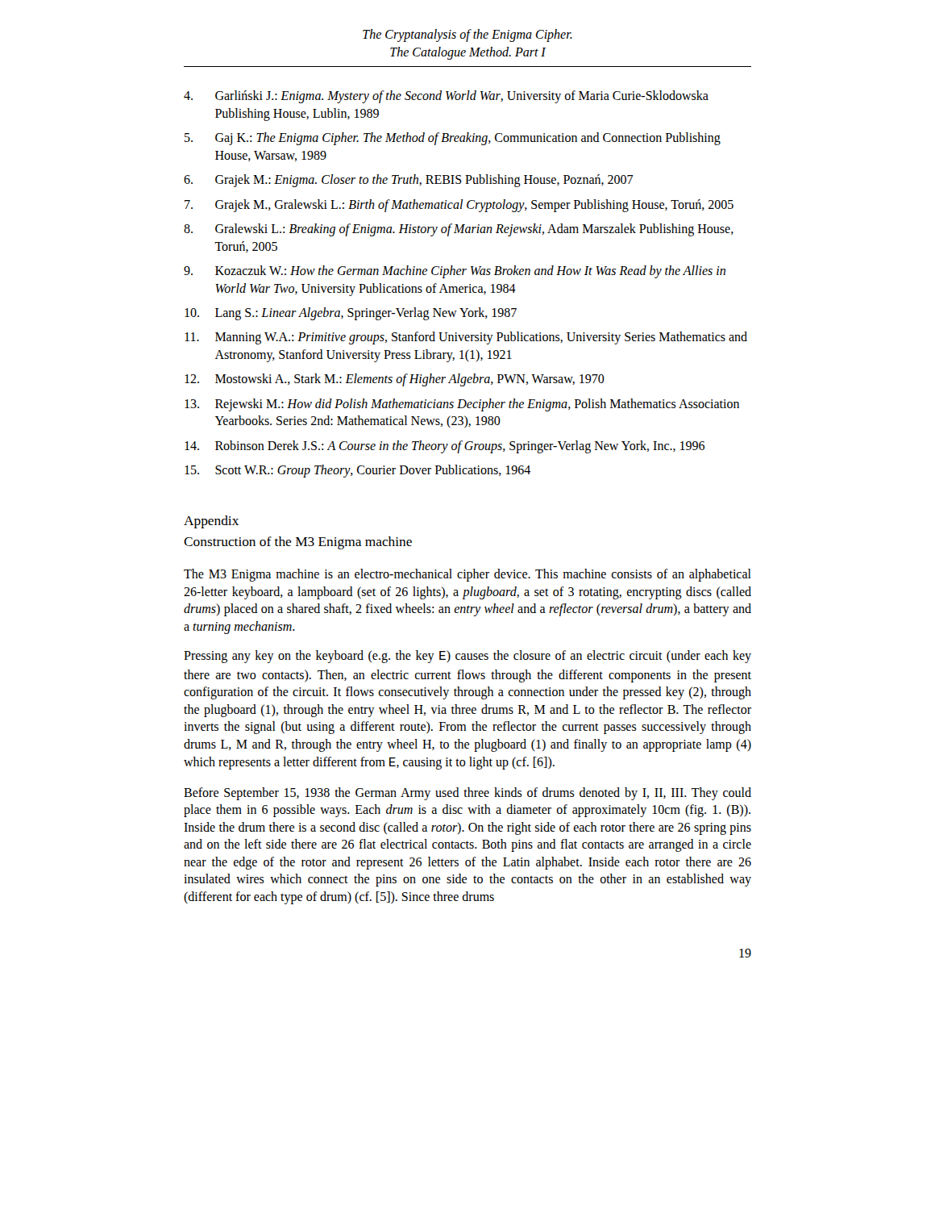The Cryptanalysis of the Enigma Cipher. The Catalogue Method. Part I
Garliński J.: Enigma. Mystery of the Second World War, University of Maria Curie-Sklodowska Publishing House, Lublin, 1989
Gaj K.: The Enigma Cipher. The Method of Breaking, Communication and Connection Publishing House, Warsaw, 1989
Grajek M.: Enigma. Closer to the Truth, REBIS Publishing House, Poznań, 2007
Grajek M., Gralewski L.: Birth of Mathematical Cryptology, Semper Publishing House, Toruń, 2005
Gralewski L.: Breaking of Enigma. History of Marian Rejewski, Adam Marszalek Publishing House, Toruń, 2005
Kozaczuk W.: How the German Machine Cipher Was Broken and How It Was Read by the Allies in World War Two, University Publications of America, 1984
Lang S.: Linear Algebra, Springer-Verlag New York, 1987
Manning W.A.: Primitive groups, Stanford University Publications, University Series Mathematics and Astronomy, Stanford University Press Library, 1(1), 1921
Mostowski A., Stark M.: Elements of Higher Algebra, PWN, Warsaw, 1970
Rejewski M.: How did Polish Mathematicians Decipher the Enigma, Polish Mathematics Association Yearbooks. Series 2nd: Mathematical News, (23), 1980
Robinson Derek J.S.: A Course in the Theory of Groups, Springer-Verlag New York, Inc., 1996
Scott W.R.: Group Theory, Courier Dover Publications, 1964
Appendix
Construction of the M3 Enigma machine
The M3 Enigma machine is an electro-mechanical cipher device. This machine consists of an alphabetical 26-letter keyboard, a lampboard (set of 26 lights), a plugboard, a set of 3 rotating, encrypting discs (called drums) placed on a shared shaft, 2 fixed wheels: an entry wheel and a reflector (reversal drum), a battery and a turning mechanism.
Pressing any key on the keyboard (e.g. the key E) causes the closure of an electric circuit (under each key there are two contacts). Then, an electric current flows through the different components in the present configuration of the circuit. It flows consecutively through a connection under the pressed key (2), through the plugboard (1), through the entry wheel H, via three drums R, M and L to the reflector B. The reflector inverts the signal (but using a different route). From the reflector the current passes successively through drums L, M and R, through the entry wheel H, to the plugboard (1) and finally to an appropriate lamp (4) which represents a letter different from E, causing it to light up (cf. [6]).
Before September 15, 1938 the German Army used three kinds of drums denoted by I, II, III. They could place them in 6 possible ways. Each drum is a disc with a diameter of approximately 10cm (fig. 1. (B)). Inside the drum there is a second disc (called a rotor). On the right side of each rotor there are 26 spring pins and on the left side there are 26 flat electrical contacts. Both pins and flat contacts are arranged in a circle near the edge of the rotor and represent 26 letters of the Latin alphabet. Inside each rotor there are 26 insulated wires which connect the pins on one side to the contacts on the other in an established way (different for each type of drum) (cf. [5]). Since three drums
19